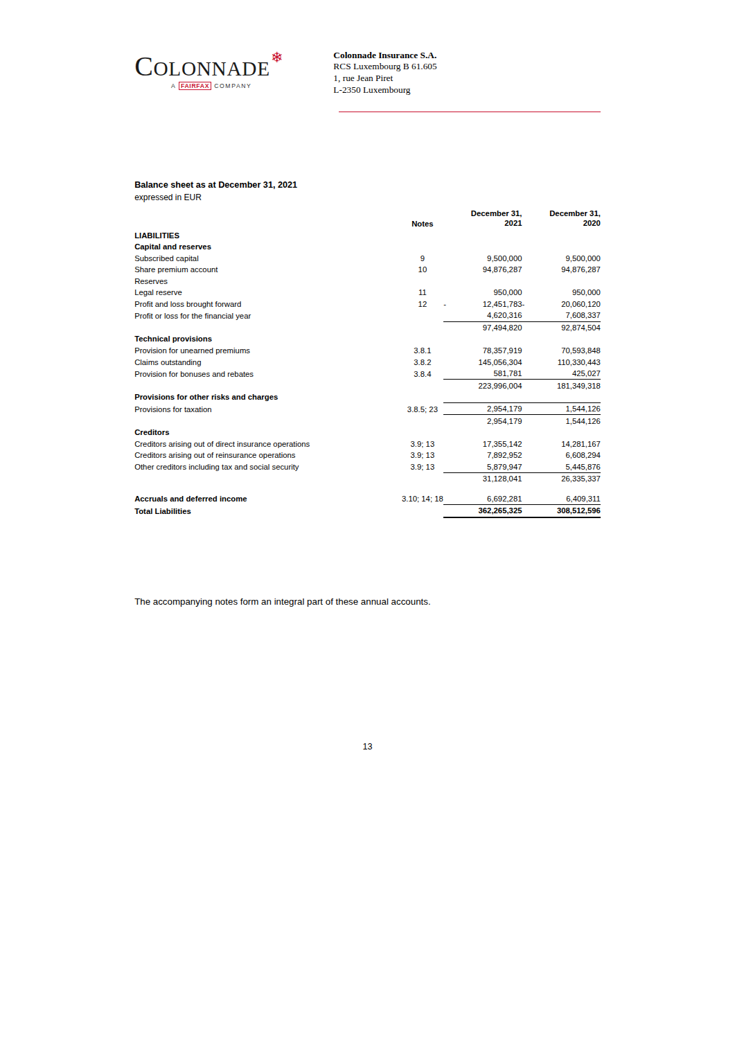COLONNADE❄
A FAIRFAX COMPANY
Colonnade Insurance S.A.
RCS Luxembourg B 61.605
1, rue Jean Piret
L-2350 Luxembourg
Balance sheet as at December 31, 2021
expressed in EUR
| | Notes | December 31, 2021 | December 31, 2020 |
| --- | --- | --- | --- |
| LIABILITIES | | | |
| Capital and reserves | | | |
| Subscribed capital | 9 | 9,500,000 | 9,500,000 |
| Share premium account | 10 | 94,876,287 | 94,876,287 |
| Reserves | | | |
| Legal reserve | 11 | 950,000 | 950,000 |
| Profit and loss brought forward | 12 | - 12,451,783 | - 20,060,120 |
| Profit or loss for the financial year | | 4,620,316 | 7,608,337 |
| | | 97,494,820 | 92,874,504 |
| Technical provisions | | | |
| Provision for unearned premiums | 3.8.1 | 78,357,919 | 70,593,848 |
| Claims outstanding | 3.8.2 | 145,056,304 | 110,330,443 |
| Provision for bonuses and rebates | 3.8.4 | 581,781 | 425,027 |
| | | 223,996,004 | 181,349,318 |
| Provisions for other risks and charges | | | |
| Provisions for taxation | 3.8.5; 23 | 2,954,179 | 1,544,126 |
| | | 2,954,179 | 1,544,126 |
| Creditors | | | |
| Creditors arising out of direct insurance operations | 3.9; 13 | 17,355,142 | 14,281,167 |
| Creditors arising out of reinsurance operations | 3.9; 13 | 7,892,952 | 6,608,294 |
| Other creditors including tax and social security | 3.9; 13 | 5,879,947 | 5,445,876 |
| | | 31,128,041 | 26,335,337 |
| Accruals and deferred income | 3.10; 14; 18 | 6,692,281 | 6,409,311 |
| Total Liabilities | | 362,265,325 | 308,512,596 |
The accompanying notes form an integral part of these annual accounts.
13